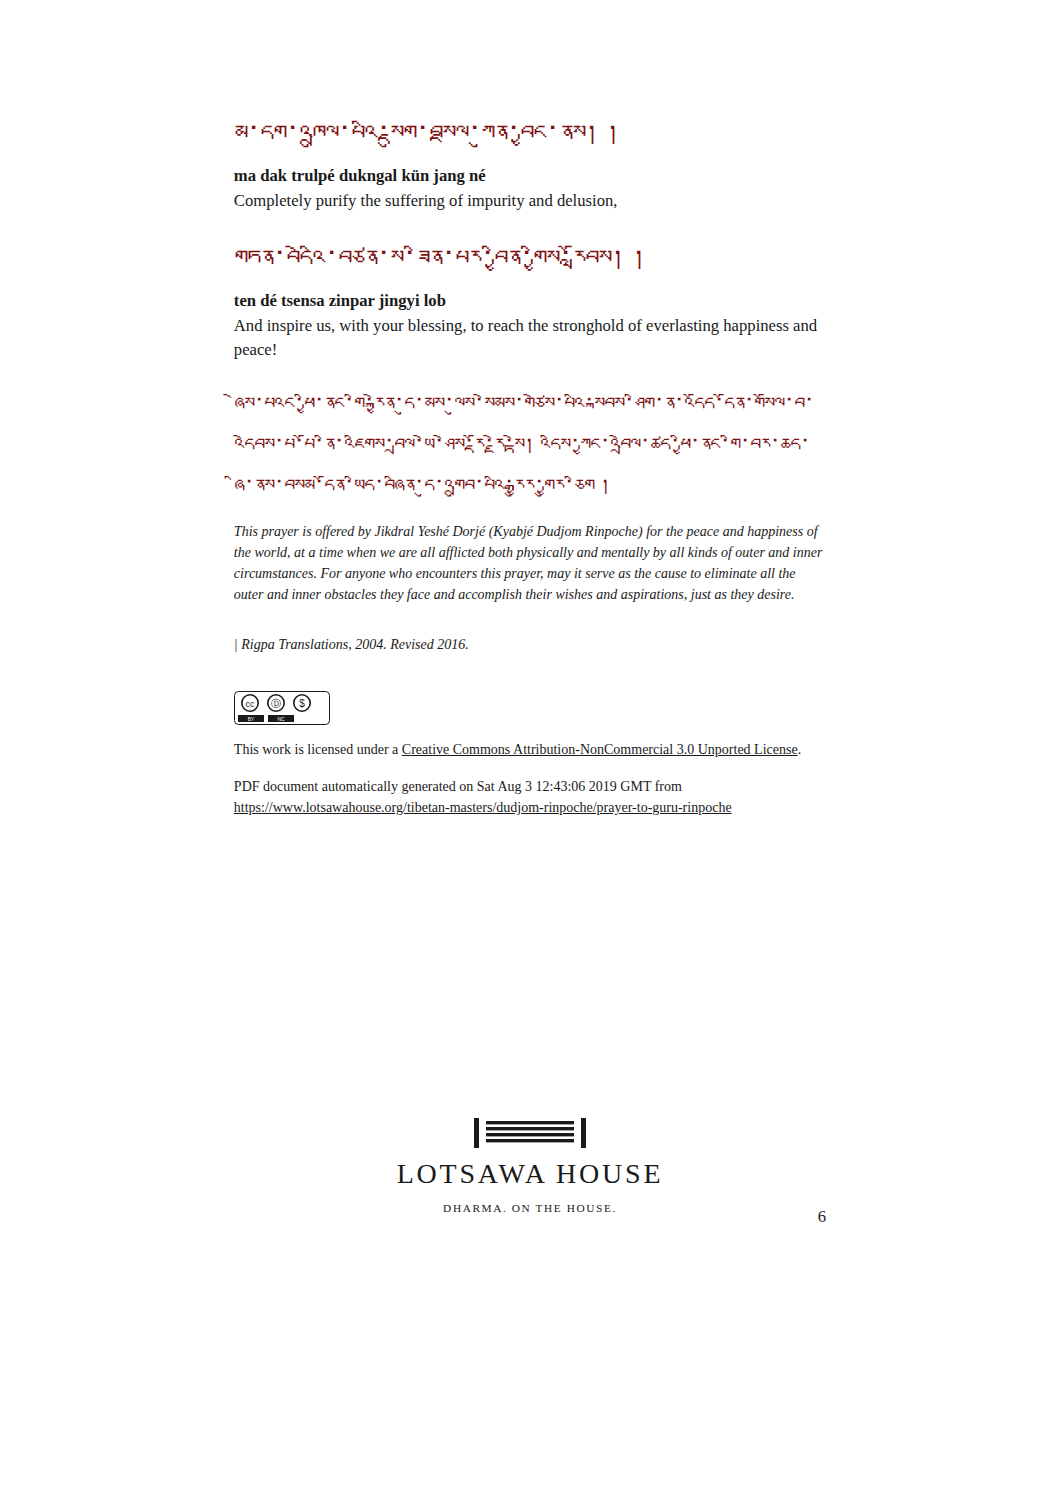མ་དག་འཁྲུལ་པའི་སྡུག་བསྔལ་ཀུན་བྱང་ནས། །
ma dak trulpé dukngal kün jang né
Completely purify the suffering of impurity and delusion,
གཏན་བདེའི་བཙན་ས་ཟིན་པར་བྱིན་གྱིས་རློབས། །
ten dé tsensa zinpar jingyi lob
And inspire us, with your blessing, to reach the stronghold of everlasting happiness and peace!
ཞེས་པའང་ཕྱི་ནང་གི་རྐྱེན་དུ་མས་ལུས་སེམས་གཙེས་པའི་སྐབས་ཤིག་ན་འདོད་དོན་གསོལ་བ་འདེབས་པ་པོ་ནི་འཇིགས་བྲལ་ཡེ་ཤེས་རྡོ་རྗེ་སྟེ། འདིས་ཀྱང་འབྲེལ་ཚད་ཕྱི་ནང་གི་བར་ཆད་ཞི་ནས་བསམ་དོན་ཡིད་བཞིན་དུ་འགྲུབ་པའི་རྒྱུར་གྱུར་ཅིག །
This prayer is offered by Jikdral Yeshé Dorjé (Kyabjé Dudjom Rinpoche) for the peace and happiness of the world, at a time when we are all afflicted both physically and mentally by all kinds of outer and inner circumstances. For anyone who encounters this prayer, may it serve as the cause to eliminate all the outer and inner obstacles they face and accomplish their wishes and aspirations, just as they desire.
| Rigpa Translations, 2004. Revised 2016.
cc Ⓓ $ BY NC
This work is licensed under a Creative Commons Attribution-NonCommercial 3.0 Unported License.
PDF document automatically generated on Sat Aug 3 12:43:06 2019 GMT from
https://www.lotsawahouse.org/tibetan-masters/dudjom-rinpoche/prayer-to-guru-rinpoche
LOTSAWA HOUSE
DHARMA. ON THE HOUSE.
6